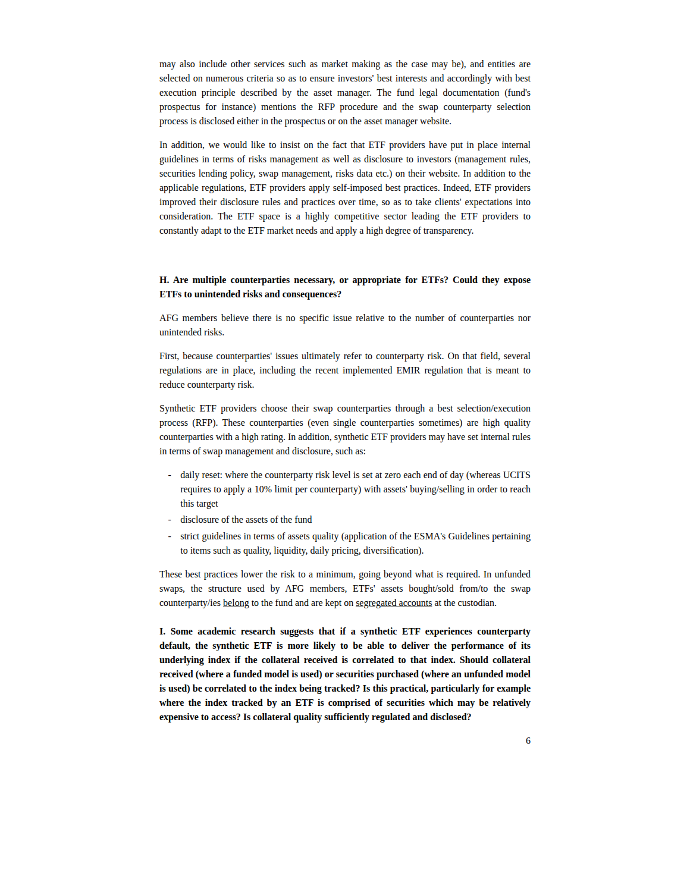may also include other services such as market making as the case may be), and entities are selected on numerous criteria so as to ensure investors' best interests and accordingly with best execution principle described by the asset manager. The fund legal documentation (fund's prospectus for instance) mentions the RFP procedure and the swap counterparty selection process is disclosed either in the prospectus or on the asset manager website.
In addition, we would like to insist on the fact that ETF providers have put in place internal guidelines in terms of risks management as well as disclosure to investors (management rules, securities lending policy, swap management, risks data etc.) on their website. In addition to the applicable regulations, ETF providers apply self-imposed best practices. Indeed, ETF providers improved their disclosure rules and practices over time, so as to take clients' expectations into consideration. The ETF space is a highly competitive sector leading the ETF providers to constantly adapt to the ETF market needs and apply a high degree of transparency.
H. Are multiple counterparties necessary, or appropriate for ETFs? Could they expose ETFs to unintended risks and consequences?
AFG members believe there is no specific issue relative to the number of counterparties nor unintended risks.
First, because counterparties' issues ultimately refer to counterparty risk. On that field, several regulations are in place, including the recent implemented EMIR regulation that is meant to reduce counterparty risk.
Synthetic ETF providers choose their swap counterparties through a best selection/execution process (RFP). These counterparties (even single counterparties sometimes) are high quality counterparties with a high rating. In addition, synthetic ETF providers may have set internal rules in terms of swap management and disclosure, such as:
daily reset: where the counterparty risk level is set at zero each end of day (whereas UCITS requires to apply a 10% limit per counterparty) with assets' buying/selling in order to reach this target
disclosure of the assets of the fund
strict guidelines in terms of assets quality (application of the ESMA's Guidelines pertaining to items such as quality, liquidity, daily pricing, diversification).
These best practices lower the risk to a minimum, going beyond what is required. In unfunded swaps, the structure used by AFG members, ETFs' assets bought/sold from/to the swap counterparty/ies belong to the fund and are kept on segregated accounts at the custodian.
I. Some academic research suggests that if a synthetic ETF experiences counterparty default, the synthetic ETF is more likely to be able to deliver the performance of its underlying index if the collateral received is correlated to that index. Should collateral received (where a funded model is used) or securities purchased (where an unfunded model is used) be correlated to the index being tracked? Is this practical, particularly for example where the index tracked by an ETF is comprised of securities which may be relatively expensive to access? Is collateral quality sufficiently regulated and disclosed?
6